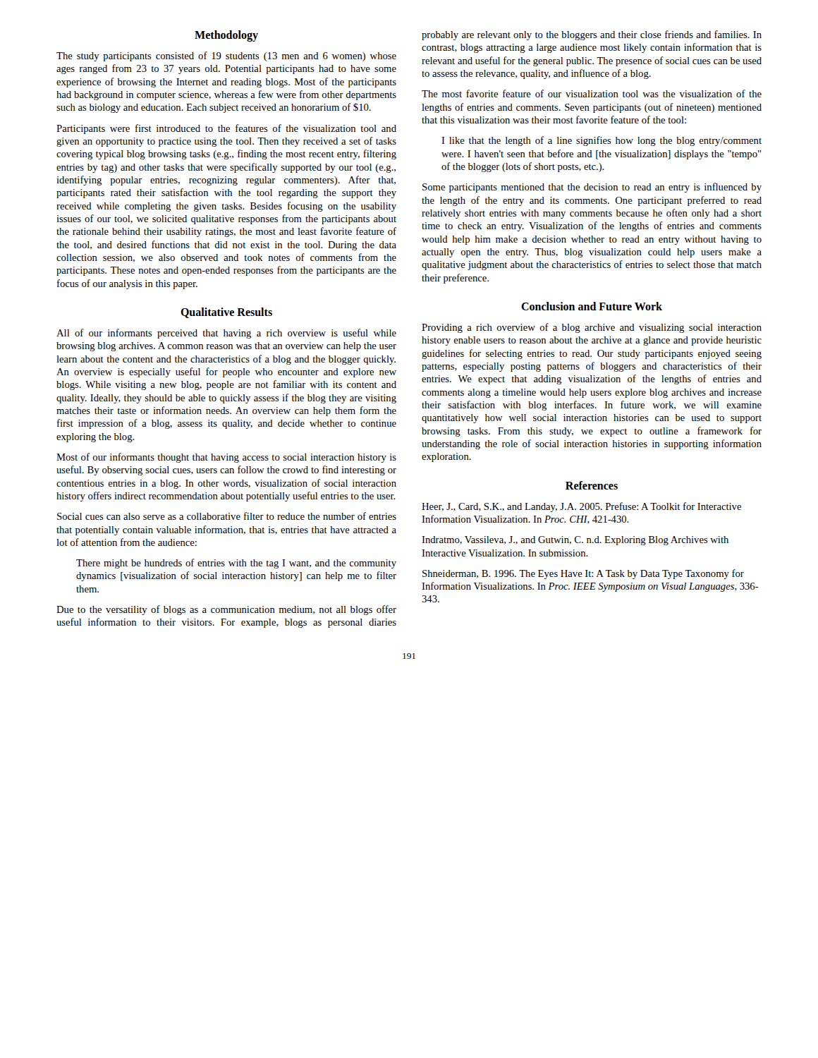Methodology
The study participants consisted of 19 students (13 men and 6 women) whose ages ranged from 23 to 37 years old. Potential participants had to have some experience of browsing the Internet and reading blogs. Most of the participants had background in computer science, whereas a few were from other departments such as biology and education. Each subject received an honorarium of $10.
Participants were first introduced to the features of the visualization tool and given an opportunity to practice using the tool. Then they received a set of tasks covering typical blog browsing tasks (e.g., finding the most recent entry, filtering entries by tag) and other tasks that were specifically supported by our tool (e.g., identifying popular entries, recognizing regular commenters). After that, participants rated their satisfaction with the tool regarding the support they received while completing the given tasks. Besides focusing on the usability issues of our tool, we solicited qualitative responses from the participants about the rationale behind their usability ratings, the most and least favorite feature of the tool, and desired functions that did not exist in the tool. During the data collection session, we also observed and took notes of comments from the participants. These notes and open-ended responses from the participants are the focus of our analysis in this paper.
Qualitative Results
All of our informants perceived that having a rich overview is useful while browsing blog archives. A common reason was that an overview can help the user learn about the content and the characteristics of a blog and the blogger quickly. An overview is especially useful for people who encounter and explore new blogs. While visiting a new blog, people are not familiar with its content and quality. Ideally, they should be able to quickly assess if the blog they are visiting matches their taste or information needs. An overview can help them form the first impression of a blog, assess its quality, and decide whether to continue exploring the blog.
Most of our informants thought that having access to social interaction history is useful. By observing social cues, users can follow the crowd to find interesting or contentious entries in a blog. In other words, visualization of social interaction history offers indirect recommendation about potentially useful entries to the user.
Social cues can also serve as a collaborative filter to reduce the number of entries that potentially contain valuable information, that is, entries that have attracted a lot of attention from the audience:
There might be hundreds of entries with the tag I want, and the community dynamics [visualization of social interaction history] can help me to filter them.
Due to the versatility of blogs as a communication medium, not all blogs offer useful information to their visitors. For example, blogs as personal diaries probably are relevant only to the bloggers and their close friends and families. In contrast, blogs attracting a large audience most likely contain information that is relevant and useful for the general public. The presence of social cues can be used to assess the relevance, quality, and influence of a blog.
The most favorite feature of our visualization tool was the visualization of the lengths of entries and comments. Seven participants (out of nineteen) mentioned that this visualization was their most favorite feature of the tool:
I like that the length of a line signifies how long the blog entry/comment were. I haven't seen that before and [the visualization] displays the "tempo" of the blogger (lots of short posts, etc.).
Some participants mentioned that the decision to read an entry is influenced by the length of the entry and its comments. One participant preferred to read relatively short entries with many comments because he often only had a short time to check an entry. Visualization of the lengths of entries and comments would help him make a decision whether to read an entry without having to actually open the entry. Thus, blog visualization could help users make a qualitative judgment about the characteristics of entries to select those that match their preference.
Conclusion and Future Work
Providing a rich overview of a blog archive and visualizing social interaction history enable users to reason about the archive at a glance and provide heuristic guidelines for selecting entries to read. Our study participants enjoyed seeing patterns, especially posting patterns of bloggers and characteristics of their entries. We expect that adding visualization of the lengths of entries and comments along a timeline would help users explore blog archives and increase their satisfaction with blog interfaces. In future work, we will examine quantitatively how well social interaction histories can be used to support browsing tasks. From this study, we expect to outline a framework for understanding the role of social interaction histories in supporting information exploration.
References
Heer, J., Card, S.K., and Landay, J.A. 2005. Prefuse: A Toolkit for Interactive Information Visualization. In Proc. CHI, 421-430.
Indratmo, Vassileva, J., and Gutwin, C. n.d. Exploring Blog Archives with Interactive Visualization. In submission.
Shneiderman, B. 1996. The Eyes Have It: A Task by Data Type Taxonomy for Information Visualizations. In Proc. IEEE Symposium on Visual Languages, 336-343.
191